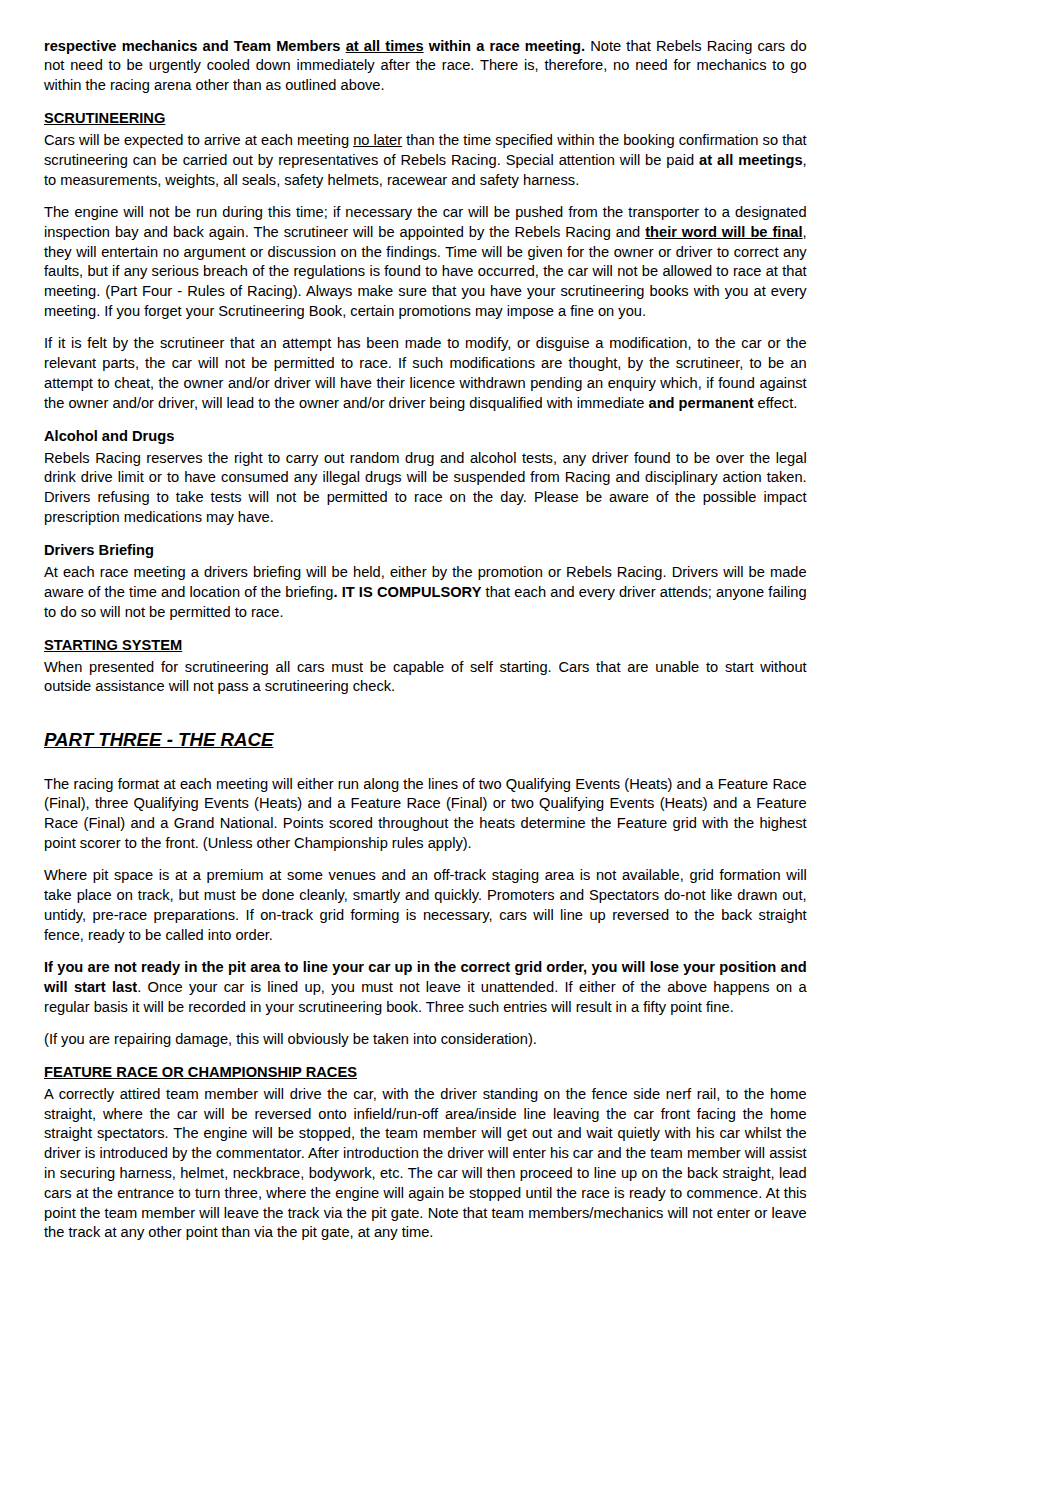respective mechanics and Team Members at all times within a race meeting. Note that Rebels Racing cars do not need to be urgently cooled down immediately after the race. There is, therefore, no need for mechanics to go within the racing arena other than as outlined above.
SCRUTINEERING
Cars will be expected to arrive at each meeting no later than the time specified within the booking confirmation so that scrutineering can be carried out by representatives of Rebels Racing. Special attention will be paid at all meetings, to measurements, weights, all seals, safety helmets, racewear and safety harness.
The engine will not be run during this time; if necessary the car will be pushed from the transporter to a designated inspection bay and back again. The scrutineer will be appointed by the Rebels Racing and their word will be final, they will entertain no argument or discussion on the findings. Time will be given for the owner or driver to correct any faults, but if any serious breach of the regulations is found to have occurred, the car will not be allowed to race at that meeting. (Part Four - Rules of Racing). Always make sure that you have your scrutineering books with you at every meeting. If you forget your Scrutineering Book, certain promotions may impose a fine on you.
If it is felt by the scrutineer that an attempt has been made to modify, or disguise a modification, to the car or the relevant parts, the car will not be permitted to race. If such modifications are thought, by the scrutineer, to be an attempt to cheat, the owner and/or driver will have their licence withdrawn pending an enquiry which, if found against the owner and/or driver, will lead to the owner and/or driver being disqualified with immediate and permanent effect.
Alcohol and Drugs
Rebels Racing reserves the right to carry out random drug and alcohol tests, any driver found to be over the legal drink drive limit or to have consumed any illegal drugs will be suspended from Racing and disciplinary action taken. Drivers refusing to take tests will not be permitted to race on the day. Please be aware of the possible impact prescription medications may have.
Drivers Briefing
At each race meeting a drivers briefing will be held, either by the promotion or Rebels Racing. Drivers will be made aware of the time and location of the briefing. IT IS COMPULSORY that each and every driver attends; anyone failing to do so will not be permitted to race.
STARTING SYSTEM
When presented for scrutineering all cars must be capable of self starting. Cars that are unable to start without outside assistance will not pass a scrutineering check.
PART THREE - THE RACE
The racing format at each meeting will either run along the lines of two Qualifying Events (Heats) and a Feature Race (Final), three Qualifying Events (Heats) and a Feature Race (Final) or two Qualifying Events (Heats) and a Feature Race (Final) and a Grand National. Points scored throughout the heats determine the Feature grid with the highest point scorer to the front. (Unless other Championship rules apply).
Where pit space is at a premium at some venues and an off-track staging area is not available, grid formation will take place on track, but must be done cleanly, smartly and quickly. Promoters and Spectators do-not like drawn out, untidy, pre-race preparations. If on-track grid forming is necessary, cars will line up reversed to the back straight fence, ready to be called into order.
If you are not ready in the pit area to line your car up in the correct grid order, you will lose your position and will start last. Once your car is lined up, you must not leave it unattended. If either of the above happens on a regular basis it will be recorded in your scrutineering book. Three such entries will result in a fifty point fine.
(If you are repairing damage, this will obviously be taken into consideration).
FEATURE RACE OR CHAMPIONSHIP RACES
A correctly attired team member will drive the car, with the driver standing on the fence side nerf rail, to the home straight, where the car will be reversed onto infield/run-off area/inside line leaving the car front facing the home straight spectators. The engine will be stopped, the team member will get out and wait quietly with his car whilst the driver is introduced by the commentator. After introduction the driver will enter his car and the team member will assist in securing harness, helmet, neckbrace, bodywork, etc. The car will then proceed to line up on the back straight, lead cars at the entrance to turn three, where the engine will again be stopped until the race is ready to commence. At this point the team member will leave the track via the pit gate. Note that team members/mechanics will not enter or leave the track at any other point than via the pit gate, at any time.